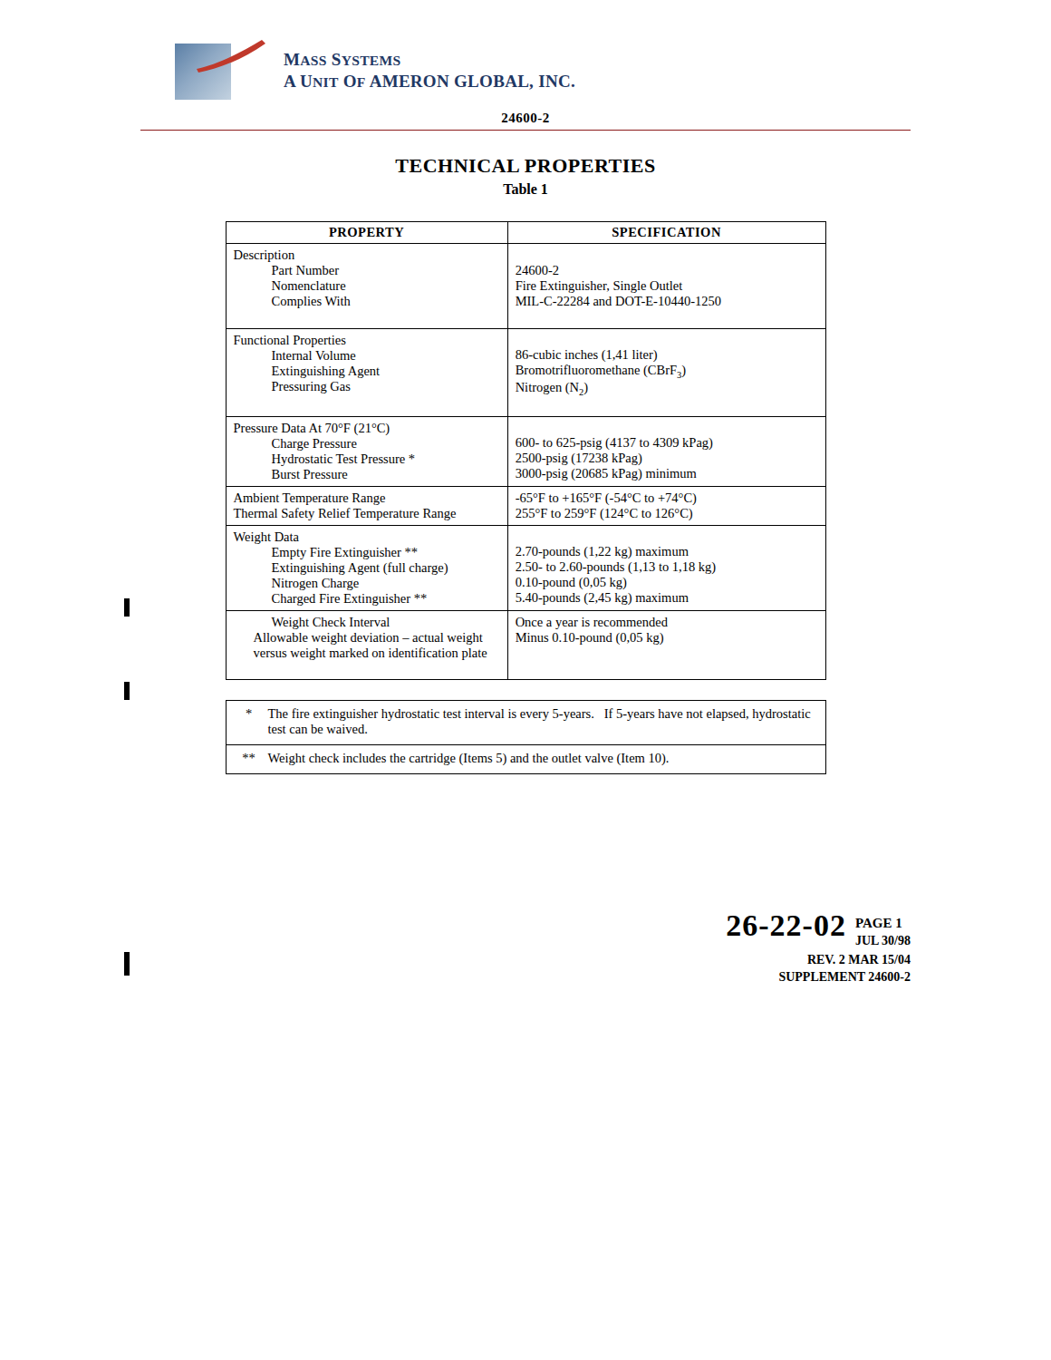MASS SYSTEMS
A UNIT OF AMERON GLOBAL, INC.
24600-2
TECHNICAL PROPERTIES
Table 1
| PROPERTY | SPECIFICATION |
| --- | --- |
| Description Part Number Nomenclature Complies With | 24600-2 Fire Extinguisher, Single Outlet MIL-C-22284 and DOT-E-10440-1250 |
| Functional Properties Internal Volume Extinguishing Agent Pressuring Gas | 86-cubic inches (1,41 liter) Bromotrifluoromethane (CBrF 3 ) Nitrogen (N 2 ) |
| Pressure Data At 70°F (21°C) Charge Pressure Hydrostatic Test Pressure * Burst Pressure | 600- to 625-psig (4137 to 4309 kPag) 2500-psig (17238 kPag) 3000-psig (20685 kPag) minimum |
| Ambient Temperature Range Thermal Safety Relief Temperature Range | -65°F to +165°F (-54°C to +74°C) 255°F to 259°F (124°C to 126°C) |
| Weight Data Empty Fire Extinguisher ** Extinguishing Agent (full charge) Nitrogen Charge Charged Fire Extinguisher ** | 2.70-pounds (1,22 kg) maximum 2.50- to 2.60-pounds (1,13 to 1,18 kg) 0.10-pound (0,05 kg) 5.40-pounds (2,45 kg) maximum |
| Weight Check Interval Allowable weight deviation – actual weight versus weight marked on identification plate | Once a year is recommended Minus 0.10-pound (0,05 kg) |
| * | The fire extinguisher hydrostatic test interval is every 5-years. If 5-years have not elapsed, hydrostatic test can be waived. |
| ** | Weight check includes the cartridge (Items 5) and the outlet valve (Item 10). |
26-22-02
PAGE 1
JUL 30/98
REV. 2 MAR 15/04
SUPPLEMENT 24600-2